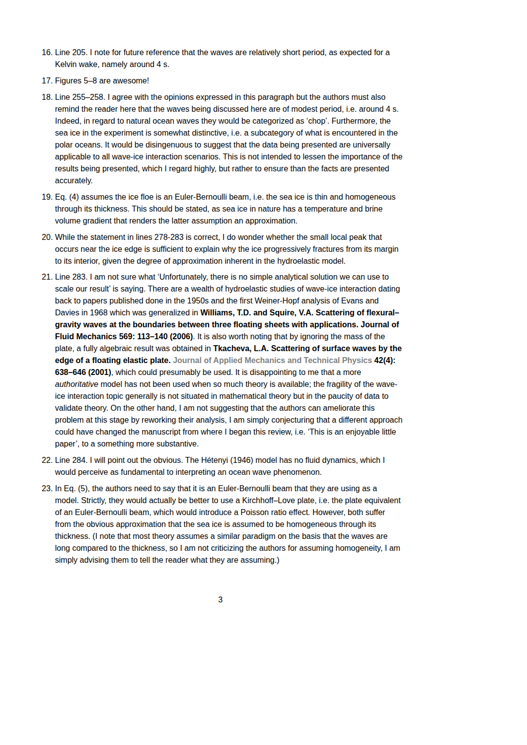Line 205. I note for future reference that the waves are relatively short period, as expected for a Kelvin wake, namely around 4 s.
Figures 5–8 are awesome!
Line 255–258. I agree with the opinions expressed in this paragraph but the authors must also remind the reader here that the waves being discussed here are of modest period, i.e. around 4 s. Indeed, in regard to natural ocean waves they would be categorized as ‘chop’. Furthermore, the sea ice in the experiment is somewhat distinctive, i.e. a subcategory of what is encountered in the polar oceans. It would be disingenuous to suggest that the data being presented are universally applicable to all wave-ice interaction scenarios. This is not intended to lessen the importance of the results being presented, which I regard highly, but rather to ensure than the facts are presented accurately.
Eq. (4) assumes the ice floe is an Euler-Bernoulli beam, i.e. the sea ice is thin and homogeneous through its thickness. This should be stated, as sea ice in nature has a temperature and brine volume gradient that renders the latter assumption an approximation.
While the statement in lines 278-283 is correct, I do wonder whether the small local peak that occurs near the ice edge is sufficient to explain why the ice progressively fractures from its margin to its interior, given the degree of approximation inherent in the hydroelastic model.
Line 283. I am not sure what ‘Unfortunately, there is no simple analytical solution we can use to scale our result’ is saying. There are a wealth of hydroelastic studies of wave-ice interaction dating back to papers published done in the 1950s and the first Weiner-Hopf analysis of Evans and Davies in 1968 which was generalized in Williams, T.D. and Squire, V.A. Scattering of flexural–gravity waves at the boundaries between three floating sheets with applications. Journal of Fluid Mechanics 569: 113–140 (2006). It is also worth noting that by ignoring the mass of the plate, a fully algebraic result was obtained in Tkacheva, L.A. Scattering of surface waves by the edge of a floating elastic plate. Journal of Applied Mechanics and Technical Physics 42(4): 638–646 (2001), which could presumably be used. It is disappointing to me that a more authoritative model has not been used when so much theory is available; the fragility of the wave-ice interaction topic generally is not situated in mathematical theory but in the paucity of data to validate theory. On the other hand, I am not suggesting that the authors can ameliorate this problem at this stage by reworking their analysis, I am simply conjecturing that a different approach could have changed the manuscript from where I began this review, i.e. ‘This is an enjoyable little paper’, to a something more substantive.
Line 284. I will point out the obvious. The Hétenyi (1946) model has no fluid dynamics, which I would perceive as fundamental to interpreting an ocean wave phenomenon.
In Eq. (5), the authors need to say that it is an Euler-Bernoulli beam that they are using as a model. Strictly, they would actually be better to use a Kirchhoff–Love plate, i.e. the plate equivalent of an Euler-Bernoulli beam, which would introduce a Poisson ratio effect. However, both suffer from the obvious approximation that the sea ice is assumed to be homogeneous through its thickness. (I note that most theory assumes a similar paradigm on the basis that the waves are long compared to the thickness, so I am not criticizing the authors for assuming homogeneity, I am simply advising them to tell the reader what they are assuming.)
3